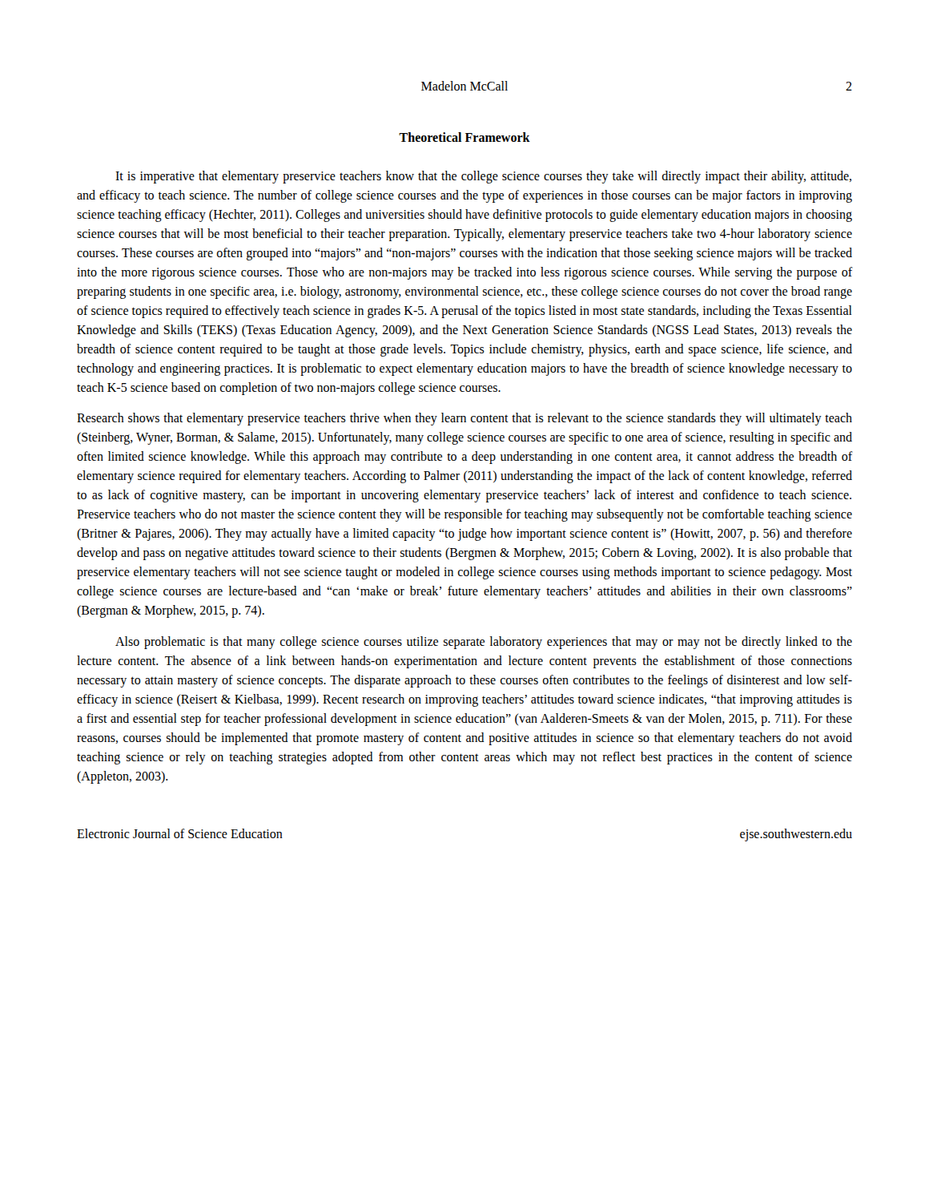Madelon McCall 2
Theoretical Framework
It is imperative that elementary preservice teachers know that the college science courses they take will directly impact their ability, attitude, and efficacy to teach science. The number of college science courses and the type of experiences in those courses can be major factors in improving science teaching efficacy (Hechter, 2011). Colleges and universities should have definitive protocols to guide elementary education majors in choosing science courses that will be most beneficial to their teacher preparation. Typically, elementary preservice teachers take two 4-hour laboratory science courses. These courses are often grouped into “majors” and “non-majors” courses with the indication that those seeking science majors will be tracked into the more rigorous science courses. Those who are non-majors may be tracked into less rigorous science courses. While serving the purpose of preparing students in one specific area, i.e. biology, astronomy, environmental science, etc., these college science courses do not cover the broad range of science topics required to effectively teach science in grades K-5. A perusal of the topics listed in most state standards, including the Texas Essential Knowledge and Skills (TEKS) (Texas Education Agency, 2009), and the Next Generation Science Standards (NGSS Lead States, 2013) reveals the breadth of science content required to be taught at those grade levels. Topics include chemistry, physics, earth and space science, life science, and technology and engineering practices. It is problematic to expect elementary education majors to have the breadth of science knowledge necessary to teach K-5 science based on completion of two non-majors college science courses.
Research shows that elementary preservice teachers thrive when they learn content that is relevant to the science standards they will ultimately teach (Steinberg, Wyner, Borman, & Salame, 2015). Unfortunately, many college science courses are specific to one area of science, resulting in specific and often limited science knowledge. While this approach may contribute to a deep understanding in one content area, it cannot address the breadth of elementary science required for elementary teachers. According to Palmer (2011) understanding the impact of the lack of content knowledge, referred to as lack of cognitive mastery, can be important in uncovering elementary preservice teachers’ lack of interest and confidence to teach science. Preservice teachers who do not master the science content they will be responsible for teaching may subsequently not be comfortable teaching science (Britner & Pajares, 2006). They may actually have a limited capacity “to judge how important science content is” (Howitt, 2007, p. 56) and therefore develop and pass on negative attitudes toward science to their students (Bergmen & Morphew, 2015; Cobern & Loving, 2002). It is also probable that preservice elementary teachers will not see science taught or modeled in college science courses using methods important to science pedagogy. Most college science courses are lecture-based and “can ‘make or break’ future elementary teachers’ attitudes and abilities in their own classrooms” (Bergman & Morphew, 2015, p. 74).
Also problematic is that many college science courses utilize separate laboratory experiences that may or may not be directly linked to the lecture content. The absence of a link between hands-on experimentation and lecture content prevents the establishment of those connections necessary to attain mastery of science concepts. The disparate approach to these courses often contributes to the feelings of disinterest and low self-efficacy in science (Reisert & Kielbasa, 1999). Recent research on improving teachers’ attitudes toward science indicates, “that improving attitudes is a first and essential step for teacher professional development in science education” (van Aalderen-Smeets & van der Molen, 2015, p. 711). For these reasons, courses should be implemented that promote mastery of content and positive attitudes in science so that elementary teachers do not avoid teaching science or rely on teaching strategies adopted from other content areas which may not reflect best practices in the content of science (Appleton, 2003).
Electronic Journal of Science Education ejse.southwestern.edu